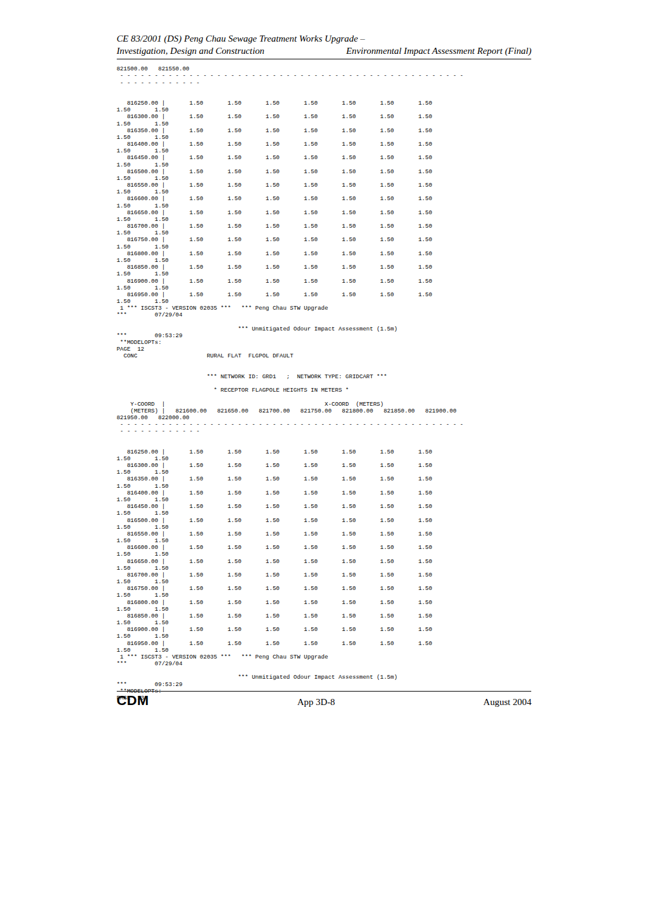CE 83/2001 (DS) Peng Chau Sewage Treatment Works Upgrade – Investigation, Design and Construction Environmental Impact Assessment Report (Final)
821500.00   821550.00
 - - - - - - - - - - - - - - - - - - - - - - - - - - - - - - - - - - - - - - - - - - - - - - - - - -
 - - - - - - - - - - - -


   816250.00 |       1.50       1.50       1.50       1.50       1.50       1.50       1.50
1.50       1.50
   816300.00 |       1.50       1.50       1.50       1.50       1.50       1.50       1.50
1.50       1.50
   816350.00 |       1.50       1.50       1.50       1.50       1.50       1.50       1.50
1.50       1.50
   816400.00 |       1.50       1.50       1.50       1.50       1.50       1.50       1.50
1.50       1.50
   816450.00 |       1.50       1.50       1.50       1.50       1.50       1.50       1.50
1.50       1.50
   816500.00 |       1.50       1.50       1.50       1.50       1.50       1.50       1.50
1.50       1.50
   816550.00 |       1.50       1.50       1.50       1.50       1.50       1.50       1.50
1.50       1.50
   816600.00 |       1.50       1.50       1.50       1.50       1.50       1.50       1.50
1.50       1.50
   816650.00 |       1.50       1.50       1.50       1.50       1.50       1.50       1.50
1.50       1.50
   816700.00 |       1.50       1.50       1.50       1.50       1.50       1.50       1.50
1.50       1.50
   816750.00 |       1.50       1.50       1.50       1.50       1.50       1.50       1.50
1.50       1.50
   816800.00 |       1.50       1.50       1.50       1.50       1.50       1.50       1.50
1.50       1.50
   816850.00 |       1.50       1.50       1.50       1.50       1.50       1.50       1.50
1.50       1.50
   816900.00 |       1.50       1.50       1.50       1.50       1.50       1.50       1.50
1.50       1.50
   816950.00 |       1.50       1.50       1.50       1.50       1.50       1.50       1.50
1.50       1.50
 1 *** ISCST3 - VERSION 02035 ***   *** Peng Chau STW Upgrade
***        07/29/04

                                   *** Unmitigated Odour Impact Assessment (1.5m)
***        09:53:29
 **MODELOPTs:
PAGE  12
  CONC                    RURAL FLAT  FLGPOL DFAULT


                          *** NETWORK ID: GRD1   ;  NETWORK TYPE: GRIDCART ***

                            * RECEPTOR FLAGPOLE HEIGHTS IN METERS *

    Y-COORD  |                                              X-COORD  (METERS)
    (METERS) |   821600.00   821650.00   821700.00   821750.00   821800.00   821850.00   821900.00
821950.00   822000.00
 - - - - - - - - - - - - - - - - - - - - - - - - - - - - - - - - - - - - - - - - - - - - - - - - - -
 - - - - - - - - - - - -


   816250.00 |       1.50       1.50       1.50       1.50       1.50       1.50       1.50
1.50       1.50
   816300.00 |       1.50       1.50       1.50       1.50       1.50       1.50       1.50
1.50       1.50
   816350.00 |       1.50       1.50       1.50       1.50       1.50       1.50       1.50
1.50       1.50
   816400.00 |       1.50       1.50       1.50       1.50       1.50       1.50       1.50
1.50       1.50
   816450.00 |       1.50       1.50       1.50       1.50       1.50       1.50       1.50
1.50       1.50
   816500.00 |       1.50       1.50       1.50       1.50       1.50       1.50       1.50
1.50       1.50
   816550.00 |       1.50       1.50       1.50       1.50       1.50       1.50       1.50
1.50       1.50
   816600.00 |       1.50       1.50       1.50       1.50       1.50       1.50       1.50
1.50       1.50
   816650.00 |       1.50       1.50       1.50       1.50       1.50       1.50       1.50
1.50       1.50
   816700.00 |       1.50       1.50       1.50       1.50       1.50       1.50       1.50
1.50       1.50
   816750.00 |       1.50       1.50       1.50       1.50       1.50       1.50       1.50
1.50       1.50
   816800.00 |       1.50       1.50       1.50       1.50       1.50       1.50       1.50
1.50       1.50
   816850.00 |       1.50       1.50       1.50       1.50       1.50       1.50       1.50
1.50       1.50
   816900.00 |       1.50       1.50       1.50       1.50       1.50       1.50       1.50
1.50       1.50
   816950.00 |       1.50       1.50       1.50       1.50       1.50       1.50       1.50
1.50       1.50
 1 *** ISCST3 - VERSION 02035 ***   *** Peng Chau STW Upgrade
***        07/29/04

                                   *** Unmitigated Odour Impact Assessment (1.5m)
***        09:53:29
 **MODELOPTs:
PAGE  13
CDM
App 3D-8
August 2004